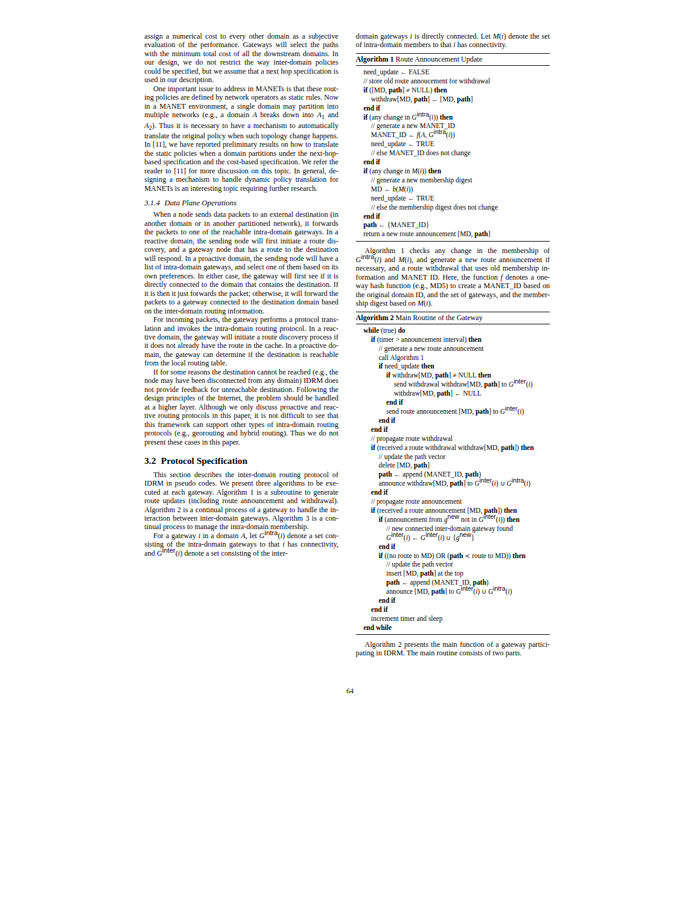assign a numerical cost to every other domain as a subjective evaluation of the performance. Gateways will select the paths with the minimum total cost of all the downstream domains. In our design, we do not restrict the way inter-domain policies could be specified, but we assume that a next hop specification is used in our description.
One important issue to address in MANETs is that these routing policies are defined by network operators as static rules. Now in a MANET environment, a single domain may partition into multiple networks (e.g., a domain A breaks down into A1 and A2). Thus it is necessary to have a mechanism to automatically translate the original policy when such topology change happens. In [11], we have reported preliminary results on how to translate the static policies when a domain partitions under the next-hop-based specification and the cost-based specification. We refer the reader to [11] for more discussion on this topic. In general, designing a mechanism to handle dynamic policy translation for MANETs is an interesting topic requiring further research.
3.1.4 Data Plane Operations
When a node sends data packets to an external destination (in another domain or in another partitioned network), it forwards the packets to one of the reachable intra-domain gateways. In a reactive domain, the sending node will first initiate a route discovery, and a gateway node that has a route to the destination will respond. In a proactive domain, the sending node will have a list of intra-domain gateways, and select one of them based on its own preferences. In either case, the gateway will first see if it is directly connected to the domain that contains the destination. If it is then it just forwards the packet; otherwise, it will forward the packets to a gateway connected to the destination domain based on the inter-domain routing information.
For incoming packets, the gateway performs a protocol translation and invokes the intra-domain routing protocol. In a reactive domain, the gateway will initiate a route discovery process if it does not already have the route in the cache. In a proactive domain, the gateway can determine if the destination is reachable from the local routing table.
If for some reasons the destination cannot be reached (e.g., the node may have been disconnected from any domain) IDRM does not provide feedback for unreachable destination. Following the design principles of the Internet, the problem should be handled at a higher layer. Although we only discuss proactive and reactive routing protocols in this paper, it is not difficult to see that this framework can support other types of intra-domain routing protocols (e.g., georouting and hybrid routing). Thus we do not present these cases in this paper.
3.2 Protocol Specification
This section describes the inter-domain routing protocol of IDRM in pseudo codes. We present three algorithms to be executed at each gateway. Algorithm 1 is a subroutine to generate route updates (including route announcement and withdrawal). Algorithm 2 is a continual process of a gateway to handle the interaction between inter-domain gateways. Algorithm 3 is a continual process to manage the intra-domain membership.
For a gateway i in a domain A, let Gintra(i) denote a set consisting of the intra-domain gateways to that i has connectivity, and Ginter(i) denote a set consisting of the inter-
domain gateways i is directly connected. Let M(i) denote the set of intra-domain members to that i has connectivity.
Algorithm 1 Route Announcement Update
need_update ← FALSE
// store old route annoucement for withdrawal
if ([MD, path] ≠ NULL) then
withdraw[MD, path] ← [MD, path]
end if
if (any change in Gintra(i)) then
// generate a new MANET_ID
MANET_ID ← f(A, Gintra(i))
need_update ← TRUE
// else MANET_ID does not change
end if
if (any change in M(i)) then
// generate a new membership digest
MD ← b(M(i))
need_update ← TRUE
// else the membership digest does not change
end if
path ← {MANET_ID}
return a new route announcement [MD, path]
Algorithm 1 checks any change in the membership of Gintra(i) and M(i), and generate a new route announcement if necessary, and a route withdrawal that uses old membership information and MANET ID. Here, the function f denotes a one-way hash function (e.g., MD5) to create a MANET_ID based on the original domain ID, and the set of gateways, and the membership digest based on M(i).
Algorithm 2 Main Routine of the Gateway
while (true) do
if (timer > announcement interval) then
// generate a new route announcement
call Algorithm 1
if need_update then
if withdraw[MD, path] ≠ NULL then
send withdrawal withdraw[MD, path] to Ginter(i)
withdraw[MD, path] ← NULL
end if
send route announcement [MD, path] to Ginter(i)
end if
end if
// propagate route withdrawal
if (received a route withdrawal withdraw[MD, path]) then
// update the path vector
delete [MD, path]
path ← append (MANET_ID, path)
announce withdraw[MD, path] to Ginter(i) ∪ Gintra(i)
end if
// propagate route announcement
if (received a route announcement [MD, path]) then
if (announcement from gnew not in Ginter(i)) then
// new connected inter-domain gateway found
Ginter(i) ← Ginter(i) ∪ {gnew}
end if
if ((no route to MD) OR (path ≺ route to MD)) then
// update the path vector
insert [MD, path] at the top
path ← append (MANET_ID, path)
announce [MD, path] to Ginter(i) ∪ Gintra(i)
end if
end if
increment timer and sleep
end while
Algorithm 2 presents the main function of a gateway participating in IDRM. The main routine consists of two parts.
64